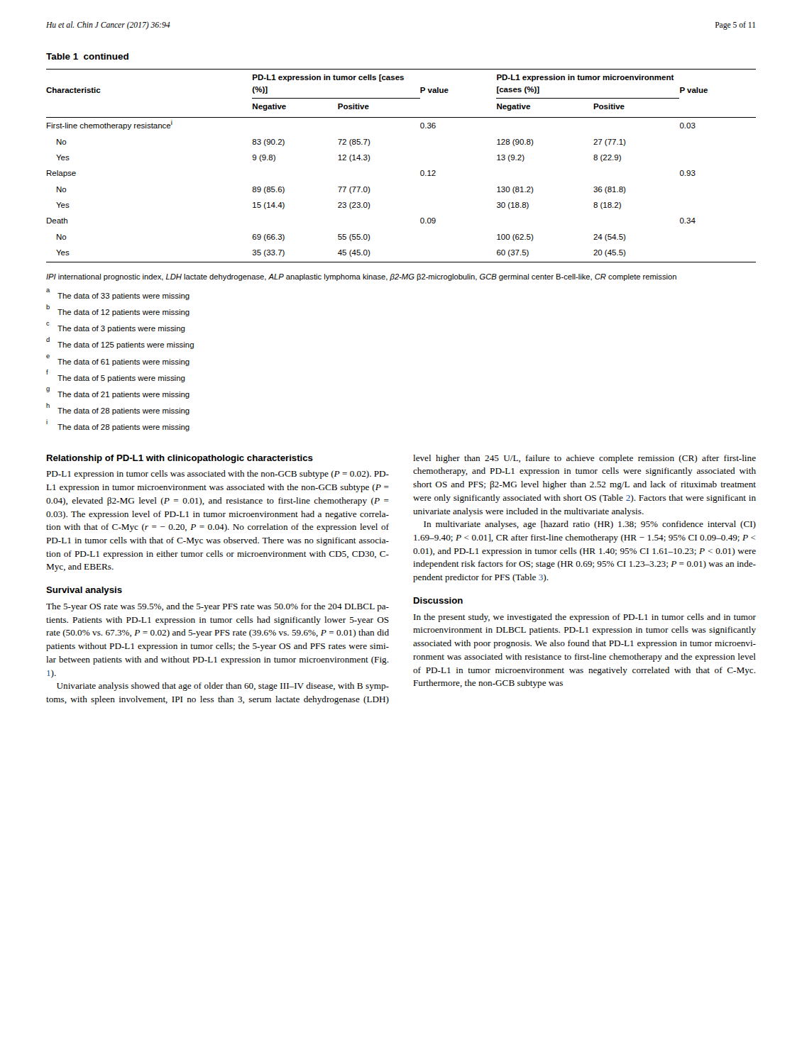Hu et al. Chin J Cancer (2017) 36:94
Page 5 of 11
Table 1 continued
| Characteristic | PD-L1 expression in tumor cells [cases (%)] | P value | PD-L1 expression in tumor microenvironment [cases (%)] | P value |
| --- | --- | --- | --- | --- |
| | Negative | Positive | | Negative | Positive | |
| First-line chemotherapy resistance i | | | 0.36 | | | 0.03 |
| No | 83 (90.2) | 72 (85.7) | | 128 (90.8) | 27 (77.1) | |
| Yes | 9 (9.8) | 12 (14.3) | | 13 (9.2) | 8 (22.9) | |
| Relapse | | | 0.12 | | | 0.93 |
| No | 89 (85.6) | 77 (77.0) | | 130 (81.2) | 36 (81.8) | |
| Yes | 15 (14.4) | 23 (23.0) | | 30 (18.8) | 8 (18.2) | |
| Death | | | 0.09 | | | 0.34 |
| No | 69 (66.3) | 55 (55.0) | | 100 (62.5) | 24 (54.5) | |
| Yes | 35 (33.7) | 45 (45.0) | | 60 (37.5) | 20 (45.5) | |
IPI international prognostic index, LDH lactate dehydrogenase, ALP anaplastic lymphoma kinase, β2-MG β2-microglobulin, GCB germinal center B-cell-like, CR complete remission
aThe data of 33 patients were missing
bThe data of 12 patients were missing
cThe data of 3 patients were missing
dThe data of 125 patients were missing
eThe data of 61 patients were missing
fThe data of 5 patients were missing
gThe data of 21 patients were missing
hThe data of 28 patients were missing
iThe data of 28 patients were missing
Relationship of PD-L1 with clinicopathologic characteristics
PD-L1 expression in tumor cells was associated with the non-GCB subtype (P = 0.02). PD-L1 expression in tumor microenvironment was associated with the non-GCB subtype (P = 0.04), elevated β2-MG level (P = 0.01), and resistance to first-line chemotherapy (P = 0.03). The expression level of PD-L1 in tumor microenvironment had a negative correlation with that of C-Myc (r = − 0.20, P = 0.04). No correlation of the expression level of PD-L1 in tumor cells with that of C-Myc was observed. There was no significant association of PD-L1 expression in either tumor cells or microenvironment with CD5, CD30, C-Myc, and EBERs.
Survival analysis
The 5-year OS rate was 59.5%, and the 5-year PFS rate was 50.0% for the 204 DLBCL patients. Patients with PD-L1 expression in tumor cells had significantly lower 5-year OS rate (50.0% vs. 67.3%, P = 0.02) and 5-year PFS rate (39.6% vs. 59.6%, P = 0.01) than did patients without PD-L1 expression in tumor cells; the 5-year OS and PFS rates were similar between patients with and without PD-L1 expression in tumor microenvironment (Fig. 1).
Univariate analysis showed that age of older than 60, stage III–IV disease, with B symptoms, with spleen involvement, IPI no less than 3, serum lactate dehydrogenase (LDH) level higher than 245 U/L, failure to achieve complete remission (CR) after first-line chemotherapy, and PD-L1 expression in tumor cells were significantly associated with short OS and PFS; β2-MG level higher than 2.52 mg/L and lack of rituximab treatment were only significantly associated with short OS (Table 2). Factors that were significant in univariate analysis were included in the multivariate analysis.
In multivariate analyses, age [hazard ratio (HR) 1.38; 95% confidence interval (CI) 1.69–9.40; P < 0.01], CR after first-line chemotherapy (HR − 1.54; 95% CI 0.09–0.49; P < 0.01), and PD-L1 expression in tumor cells (HR 1.40; 95% CI 1.61–10.23; P < 0.01) were independent risk factors for OS; stage (HR 0.69; 95% CI 1.23–3.23; P = 0.01) was an independent predictor for PFS (Table 3).
Discussion
In the present study, we investigated the expression of PD-L1 in tumor cells and in tumor microenvironment in DLBCL patients. PD-L1 expression in tumor cells was significantly associated with poor prognosis. We also found that PD-L1 expression in tumor microenvironment was associated with resistance to first-line chemotherapy and the expression level of PD-L1 in tumor microenvironment was negatively correlated with that of C-Myc. Furthermore, the non-GCB subtype was